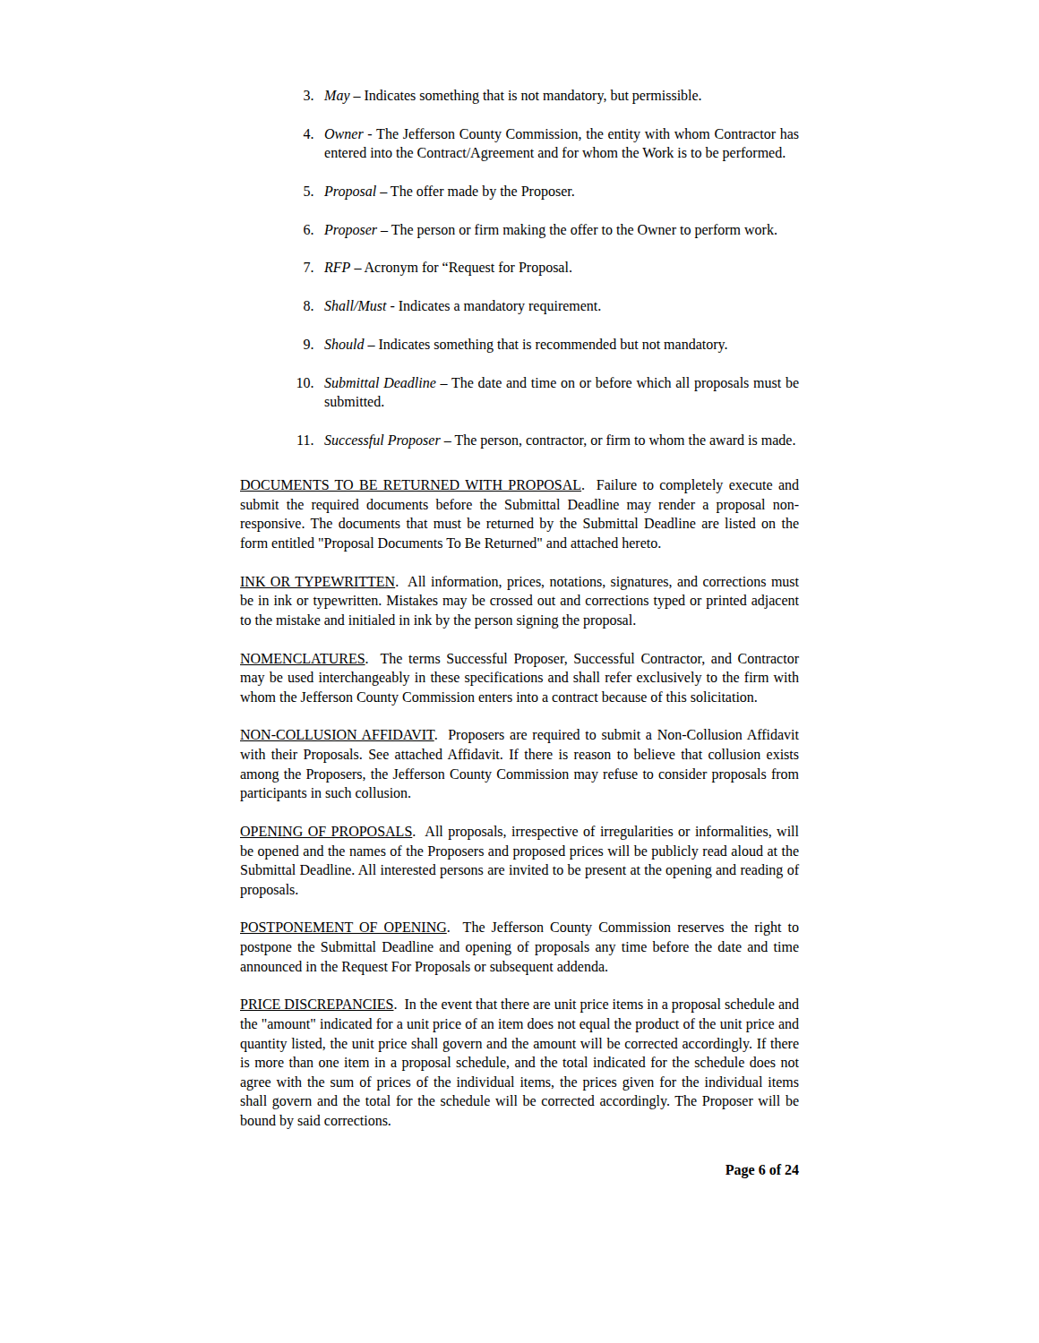May – Indicates something that is not mandatory, but permissible.
Owner - The Jefferson County Commission, the entity with whom Contractor has entered into the Contract/Agreement and for whom the Work is to be performed.
Proposal – The offer made by the Proposer.
Proposer – The person or firm making the offer to the Owner to perform work.
RFP – Acronym for “Request for Proposal.
Shall/Must - Indicates a mandatory requirement.
Should – Indicates something that is recommended but not mandatory.
Submittal Deadline – The date and time on or before which all proposals must be submitted.
Successful Proposer – The person, contractor, or firm to whom the award is made.
DOCUMENTS TO BE RETURNED WITH PROPOSAL. Failure to completely execute and submit the required documents before the Submittal Deadline may render a proposal non-responsive. The documents that must be returned by the Submittal Deadline are listed on the form entitled "Proposal Documents To Be Returned" and attached hereto.
INK OR TYPEWRITTEN. All information, prices, notations, signatures, and corrections must be in ink or typewritten. Mistakes may be crossed out and corrections typed or printed adjacent to the mistake and initialed in ink by the person signing the proposal.
NOMENCLATURES. The terms Successful Proposer, Successful Contractor, and Contractor may be used interchangeably in these specifications and shall refer exclusively to the firm with whom the Jefferson County Commission enters into a contract because of this solicitation.
NON-COLLUSION AFFIDAVIT. Proposers are required to submit a Non-Collusion Affidavit with their Proposals. See attached Affidavit. If there is reason to believe that collusion exists among the Proposers, the Jefferson County Commission may refuse to consider proposals from participants in such collusion.
OPENING OF PROPOSALS. All proposals, irrespective of irregularities or informalities, will be opened and the names of the Proposers and proposed prices will be publicly read aloud at the Submittal Deadline. All interested persons are invited to be present at the opening and reading of proposals.
POSTPONEMENT OF OPENING. The Jefferson County Commission reserves the right to postpone the Submittal Deadline and opening of proposals any time before the date and time announced in the Request For Proposals or subsequent addenda.
PRICE DISCREPANCIES. In the event that there are unit price items in a proposal schedule and the "amount" indicated for a unit price of an item does not equal the product of the unit price and quantity listed, the unit price shall govern and the amount will be corrected accordingly. If there is more than one item in a proposal schedule, and the total indicated for the schedule does not agree with the sum of prices of the individual items, the prices given for the individual items shall govern and the total for the schedule will be corrected accordingly. The Proposer will be bound by said corrections.
Page 6 of 24